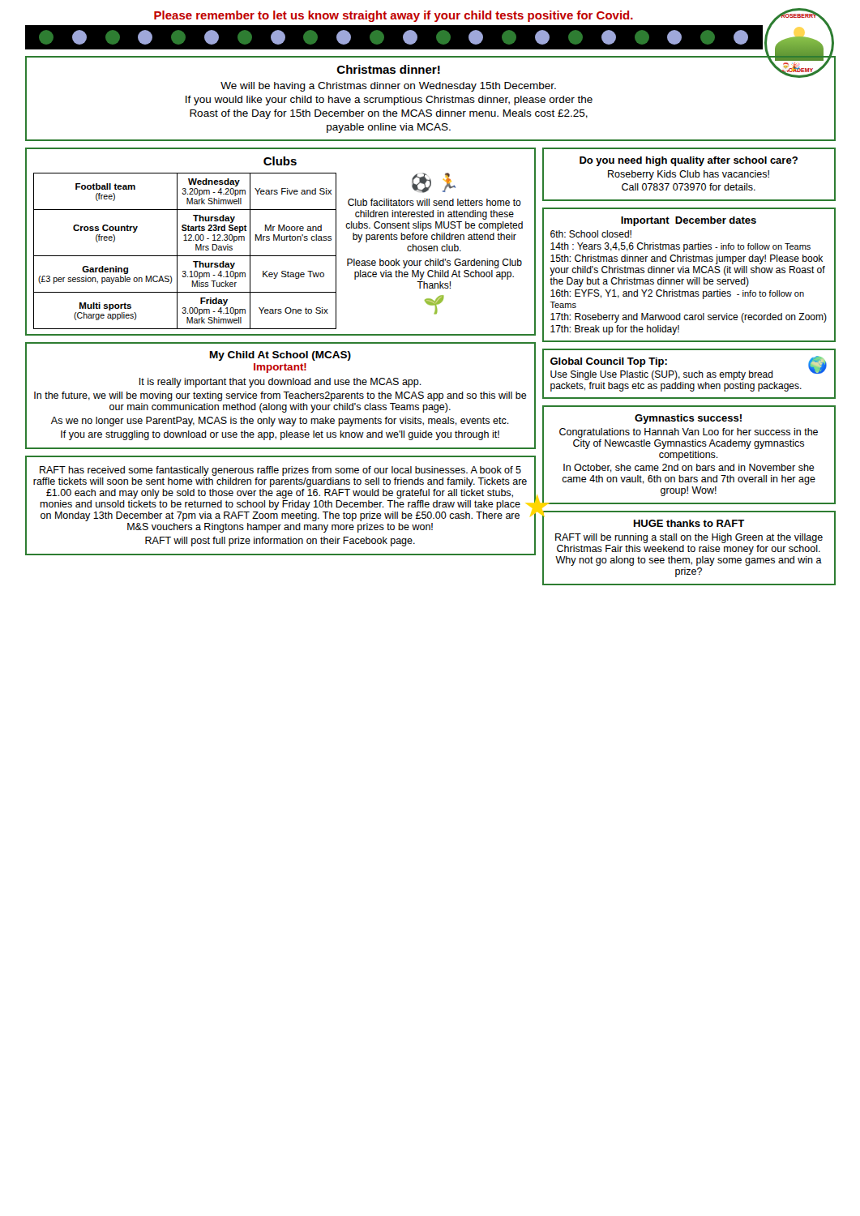ROSEBERRY
ACADEMY
Please remember to let us know straight away if your child tests positive for Covid.
🎅🎉
Christmas dinner!
We will be having a Christmas dinner on Wednesday 15th December.
If you would like your child to have a scrumptious Christmas dinner, please order the
Roast of the Day for 15th December on the MCAS dinner menu. Meals cost £2.25,
payable online via MCAS.
Clubs
| Football team (free) | Wednesday 3.20pm - 4.20pm Mark Shimwell | Years Five and Six |
| Cross Country (free) | Thursday Starts 23rd Sept 12.00 - 12.30pm Mrs Davis | Mr Moore and Mrs Murton's class |
| Gardening (£3 per session, payable on MCAS) | Thursday 3.10pm - 4.10pm Miss Tucker | Key Stage Two |
| Multi sports (Charge applies) | Friday 3.00pm - 4.10pm Mark Shimwell | Years One to Six |
⚽ 🏃
Club facilitators will send letters home to children interested in attending these clubs. Consent slips MUST be completed by parents before children attend their chosen club.
Please book your child's Gardening Club place via the My Child At School app.
Thanks!
🌱
My Child At School (MCAS)
Important!
It is really important that you download and use the MCAS app.
In the future, we will be moving our texting service from Teachers2parents to the MCAS app and so this will be our main communication method (along with your child's class Teams page).
As we no longer use ParentPay, MCAS is the only way to make payments for visits, meals, events etc.
If you are struggling to download or use the app, please let us know and we'll guide you through it!
★
RAFT has received some fantastically generous raffle prizes from some of our local businesses. A book of 5 raffle tickets will soon be sent home with children for parents/guardians to sell to friends and family. Tickets are £1.00 each and may only be sold to those over the age of 16. RAFT would be grateful for all ticket stubs, monies and unsold tickets to be returned to school by Friday 10th December. The raffle draw will take place on Monday 13th December at 7pm via a RAFT Zoom meeting. The top prize will be £50.00 cash. There are M&S vouchers a Ringtons hamper and many more prizes to be won!
RAFT will post full prize information on their Facebook page.
Do you need high quality after school care?
Roseberry Kids Club has vacancies!
Call 07837 073970 for details.
Important December dates
6th: School closed!
14th : Years 3,4,5,6 Christmas parties - info to follow on Teams
15th: Christmas dinner and Christmas jumper day! Please book your child's Christmas dinner via MCAS (it will show as Roast of the Day but a Christmas dinner will be served)
16th: EYFS, Y1, and Y2 Christmas parties - info to follow on Teams
17th: Roseberry and Marwood carol service (recorded on Zoom)
17th: Break up for the holiday!
🌍
Global Council Top Tip:
Use Single Use Plastic (SUP), such as empty bread packets, fruit bags etc as padding when posting packages.
Gymnastics success!
Congratulations to Hannah Van Loo for her success in the City of Newcastle Gymnastics Academy gymnastics competitions.
In October, she came 2nd on bars and in November she came 4th on vault, 6th on bars and 7th overall in her age group! Wow!
HUGE thanks to RAFT
RAFT will be running a stall on the High Green at the village Christmas Fair this weekend to raise money for our school. Why not go along to see them, play some games and win a prize?